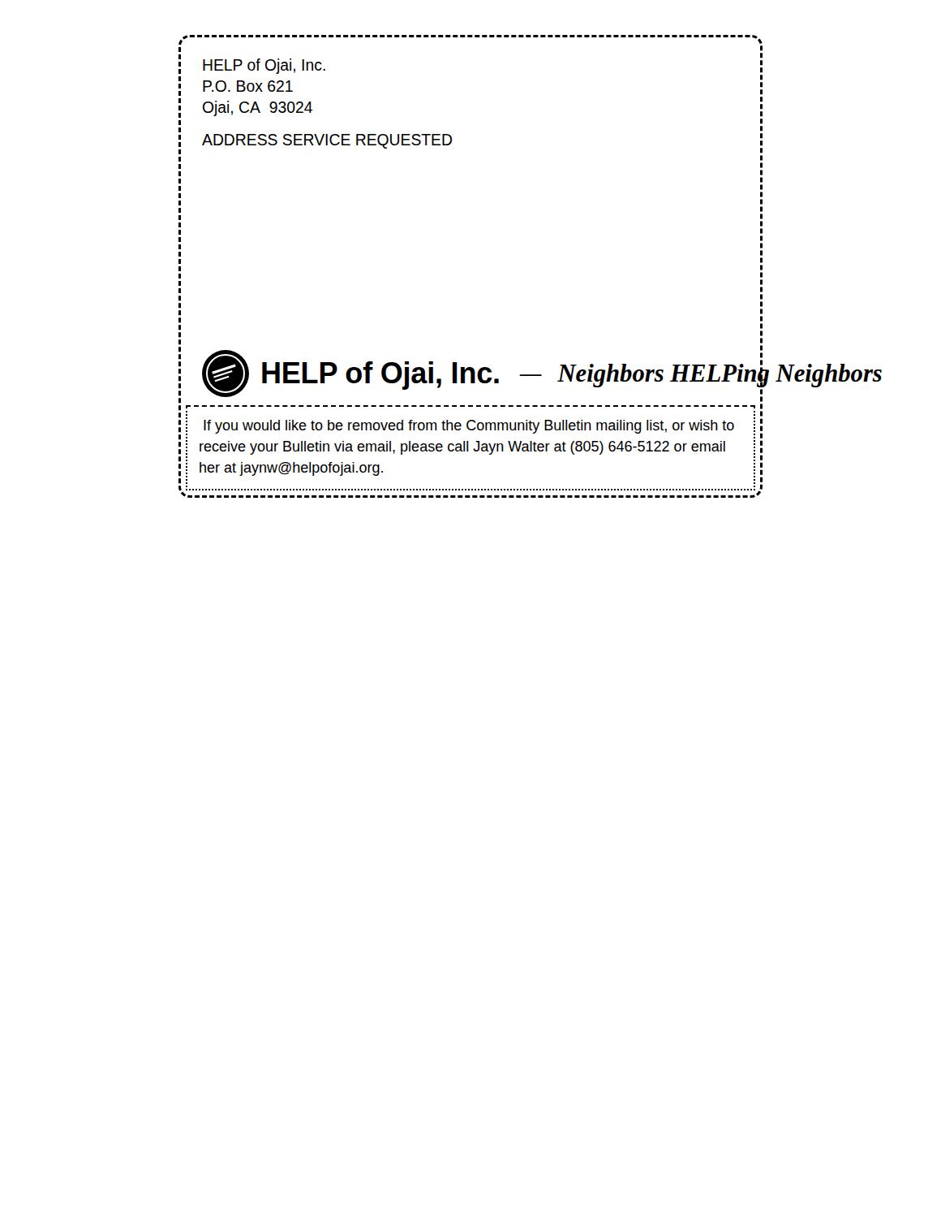HELP of Ojai, Inc.
P.O. Box 621
Ojai, CA 93024
ADDRESS SERVICE REQUESTED
HELP of Ojai, Inc. — Neighbors HELPing Neighbors
If you would like to be removed from the Community Bulletin mailing list, or wish to receive your Bulletin via email, please call Jayn Walter at (805) 646-5122 or email her at jaynw@helpofojai.org.